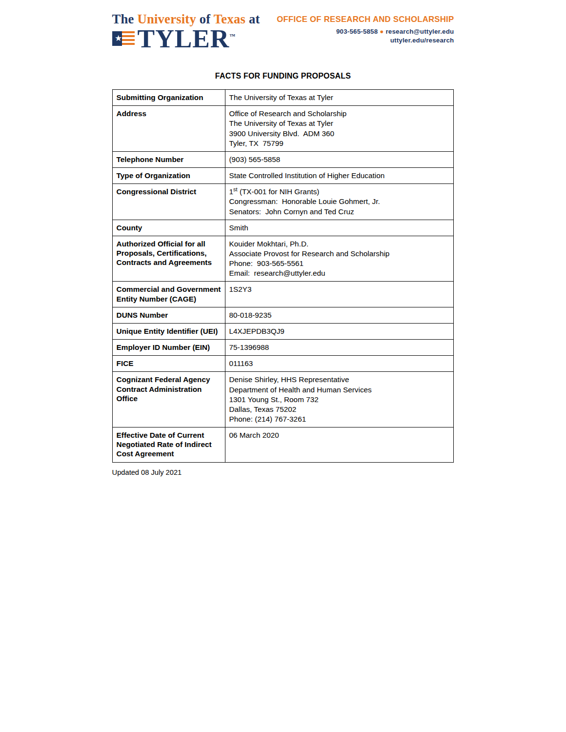The University of Texas at
★
TYLER™
OFFICE OF RESEARCH AND SCHOLARSHIP
903-565-5858 ● research@uttyler.edu
uttyler.edu/research
FACTS FOR FUNDING PROPOSALS
| Submitting Organization | The University of Texas at Tyler |
| Address | Office of Research and Scholarship The University of Texas at Tyler 3900 University Blvd. ADM 360 Tyler, TX 75799 |
| Telephone Number | (903) 565-5858 |
| Type of Organization | State Controlled Institution of Higher Education |
| Congressional District | 1 st (TX-001 for NIH Grants) Congressman: Honorable Louie Gohmert, Jr. Senators: John Cornyn and Ted Cruz |
| County | Smith |
| Authorized Official for all Proposals, Certifications, Contracts and Agreements | Kouider Mokhtari, Ph.D. Associate Provost for Research and Scholarship Phone: 903-565-5561 Email: research@uttyler.edu |
| Commercial and Government Entity Number (CAGE) | 1S2Y3 |
| DUNS Number | 80-018-9235 |
| Unique Entity Identifier (UEI) | L4XJEPDB3QJ9 |
| Employer ID Number (EIN) | 75-1396988 |
| FICE | 011163 |
| Cognizant Federal Agency Contract Administration Office | Denise Shirley, HHS Representative Department of Health and Human Services 1301 Young St., Room 732 Dallas, Texas 75202 Phone: (214) 767-3261 |
| Effective Date of Current Negotiated Rate of Indirect Cost Agreement | 06 March 2020 |
Updated 08 July 2021